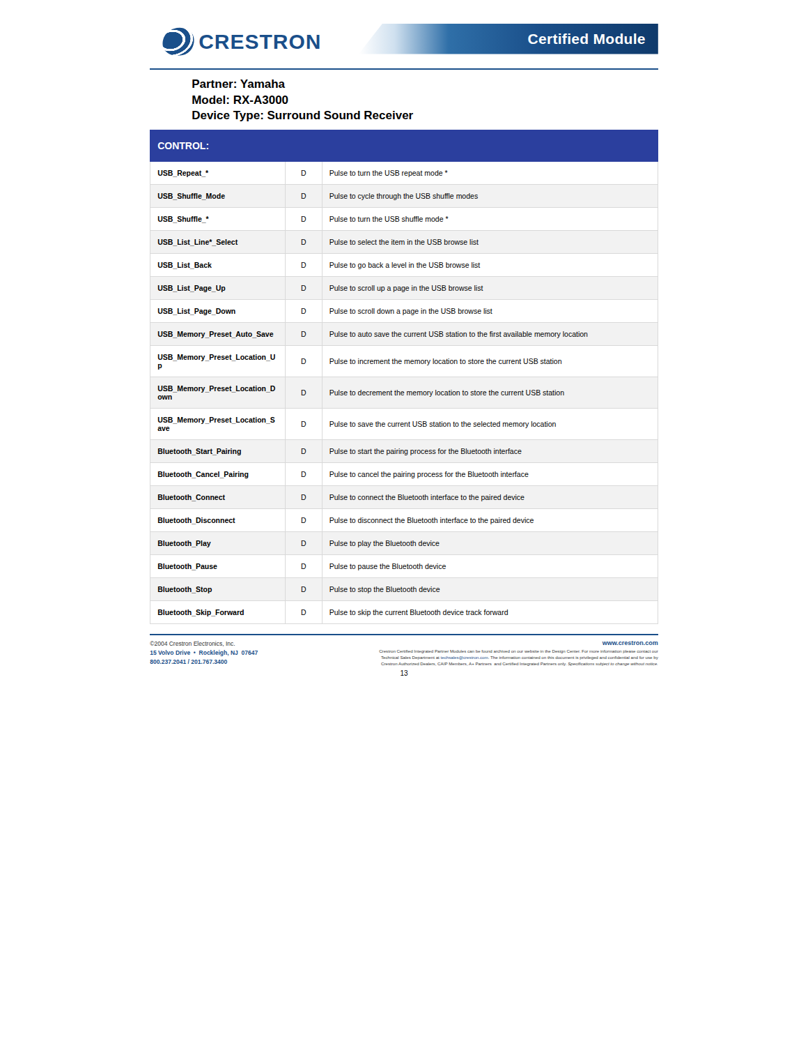CRESTRON
Certified Module
Partner: Yamaha
Model: RX-A3000
Device Type: Surround Sound Receiver
| CONTROL: | | |
| --- | --- | --- |
| USB_Repeat_* | D | Pulse to turn the USB repeat mode * |
| USB_Shuffle_Mode | D | Pulse to cycle through the USB shuffle modes |
| USB_Shuffle_* | D | Pulse to turn the USB shuffle mode * |
| USB_List_Line*_Select | D | Pulse to select the item in the USB browse list |
| USB_List_Back | D | Pulse to go back a level in the USB browse list |
| USB_List_Page_Up | D | Pulse to scroll up a page in the USB browse list |
| USB_List_Page_Down | D | Pulse to scroll down a page in the USB browse list |
| USB_Memory_Preset_Auto_Save | D | Pulse to auto save the current USB station to the first available memory location |
| USB_Memory_Preset_Location_Up | D | Pulse to increment the memory location to store the current USB station |
| USB_Memory_Preset_Location_Down | D | Pulse to decrement the memory location to store the current USB station |
| USB_Memory_Preset_Location_Save | D | Pulse to save the current USB station to the selected memory location |
| Bluetooth_Start_Pairing | D | Pulse to start the pairing process for the Bluetooth interface |
| Bluetooth_Cancel_Pairing | D | Pulse to cancel the pairing process for the Bluetooth interface |
| Bluetooth_Connect | D | Pulse to connect the Bluetooth interface to the paired device |
| Bluetooth_Disconnect | D | Pulse to disconnect the Bluetooth interface to the paired device |
| Bluetooth_Play | D | Pulse to play the Bluetooth device |
| Bluetooth_Pause | D | Pulse to pause the Bluetooth device |
| Bluetooth_Stop | D | Pulse to stop the Bluetooth device |
| Bluetooth_Skip_Forward | D | Pulse to skip the current Bluetooth device track forward |
©2004 Crestron Electronics, Inc.
15 Volvo Drive • Rockleigh, NJ 07647
800.237.2041 / 201.767.3400
www.crestron.com
Crestron Certified Integrated Partner Modules can be found archived on our website in the Design Center. For more information please contact our
Technical Sales Department at techsales@crestron.com. The information contained on this document is privileged and confidential and for use by
Crestron Authorized Dealers, CAIP Members, A+ Partners and Certified Integrated Partners only. Specifications subject to change without notice.
13